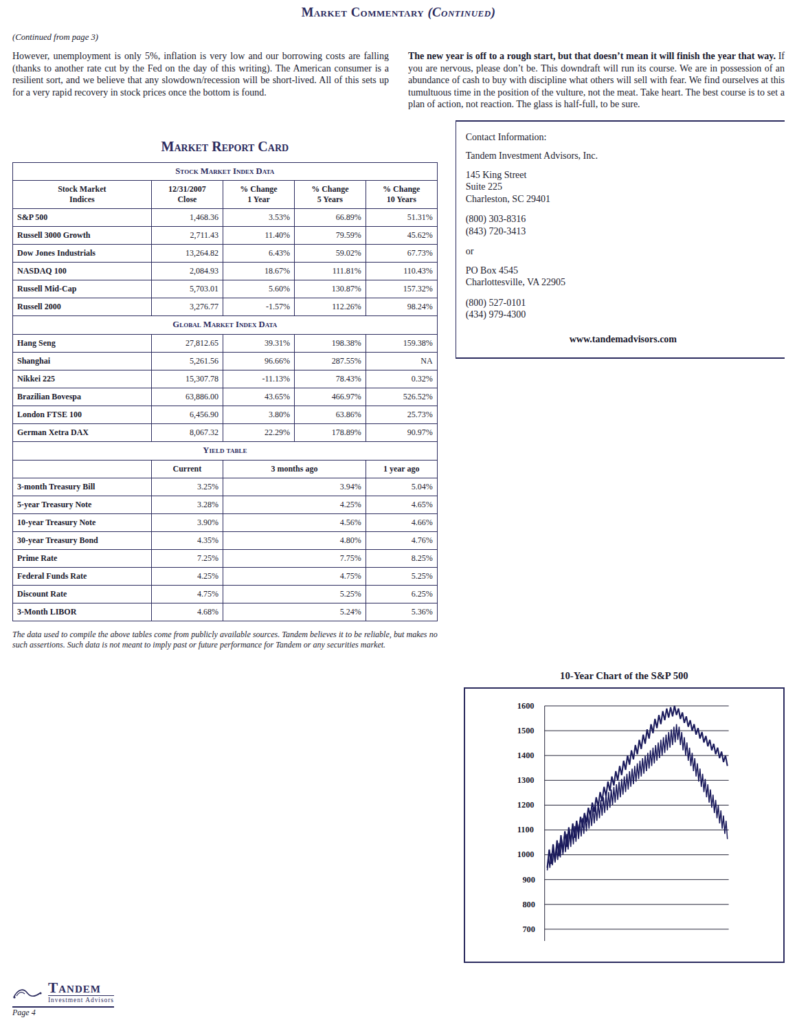Market Commentary (Continued)
(Continued from page 3)
However, unemployment is only 5%, inflation is very low and our borrowing costs are falling (thanks to another rate cut by the Fed on the day of this writing). The American consumer is a resilient sort, and we believe that any slowdown/recession will be short-lived. All of this sets up for a very rapid recovery in stock prices once the bottom is found.
The new year is off to a rough start, but that doesn’t mean it will finish the year that way. If you are nervous, please don’t be. This downdraft will run its course. We are in possession of an abundance of cash to buy with discipline what others will sell with fear. We find ourselves at this tumultuous time in the position of the vulture, not the meat. Take heart. The best course is to set a plan of action, not reaction. The glass is half-full, to be sure.
Market Report Card
| Stock Market Index Data |
| --- |
| Stock Market Indices | 12/31/2007 Close | % Change 1 Year | % Change 5 Years | % Change 10 Years |
| S&P 500 | 1,468.36 | 3.53% | 66.89% | 51.31% |
| Russell 3000 Growth | 2,711.43 | 11.40% | 79.59% | 45.62% |
| Dow Jones Industrials | 13,264.82 | 6.43% | 59.02% | 67.73% |
| NASDAQ 100 | 2,084.93 | 18.67% | 111.81% | 110.43% |
| Russell Mid-Cap | 5,703.01 | 5.60% | 130.87% | 157.32% |
| Russell 2000 | 3,276.77 | -1.57% | 112.26% | 98.24% |
| Global Market Index Data |
| Hang Seng | 27,812.65 | 39.31% | 198.38% | 159.38% |
| Shanghai | 5,261.56 | 96.66% | 287.55% | NA |
| Nikkei 225 | 15,307.78 | -11.13% | 78.43% | 0.32% |
| Brazilian Bovespa | 63,886.00 | 43.65% | 466.97% | 526.52% |
| London FTSE 100 | 6,456.90 | 3.80% | 63.86% | 25.73% |
| German Xetra DAX | 8,067.32 | 22.29% | 178.89% | 90.97% |
| Yield table |
| | Current | 3 months ago | 1 year ago |
| 3-month Treasury Bill | 3.25% | 3.94% | 5.04% |
| 5-year Treasury Note | 3.28% | 4.25% | 4.65% |
| 10-year Treasury Note | 3.90% | 4.56% | 4.66% |
| 30-year Treasury Bond | 4.35% | 4.80% | 4.76% |
| Prime Rate | 7.25% | 7.75% | 8.25% |
| Federal Funds Rate | 4.25% | 4.75% | 5.25% |
| Discount Rate | 4.75% | 5.25% | 6.25% |
| 3-Month LIBOR | 4.68% | 5.24% | 5.36% |
The data used to compile the above tables come from publicly available sources. Tandem believes it to be reliable, but makes no such assertions. Such data is not meant to imply past or future performance for Tandem or any securities market.
Contact Information:
Tandem Investment Advisors, Inc.
145 King Street
Suite 225
Charleston, SC 29401
(800) 303-8316
(843) 720-3413
or
PO Box 4545
Charlottesville, VA 22905
(800) 527-0101
(434) 979-4300
www.tandemadvisors.com
10-Year Chart of the S&P 500
1600 1500 1400 1300 1200 1100 1000 900 800 700
Tandem
Investment Advisors
Page 4